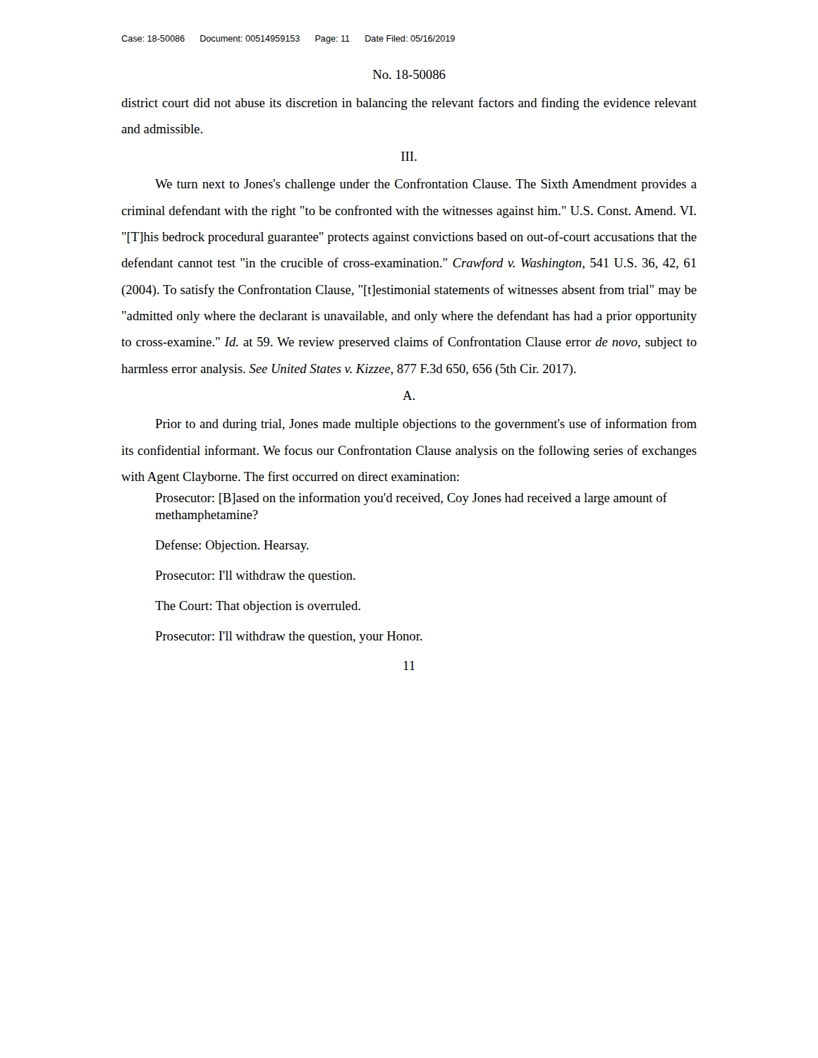Case: 18-50086 Document: 00514959153 Page: 11 Date Filed: 05/16/2019
No. 18-50086
district court did not abuse its discretion in balancing the relevant factors and finding the evidence relevant and admissible.
III.
We turn next to Jones's challenge under the Confrontation Clause. The Sixth Amendment provides a criminal defendant with the right "to be confronted with the witnesses against him." U.S. Const. Amend. VI. "[T]his bedrock procedural guarantee" protects against convictions based on out-of-court accusations that the defendant cannot test "in the crucible of cross-examination." Crawford v. Washington, 541 U.S. 36, 42, 61 (2004). To satisfy the Confrontation Clause, "[t]estimonial statements of witnesses absent from trial" may be "admitted only where the declarant is unavailable, and only where the defendant has had a prior opportunity to cross-examine." Id. at 59. We review preserved claims of Confrontation Clause error de novo, subject to harmless error analysis. See United States v. Kizzee, 877 F.3d 650, 656 (5th Cir. 2017).
A.
Prior to and during trial, Jones made multiple objections to the government's use of information from its confidential informant. We focus our Confrontation Clause analysis on the following series of exchanges with Agent Clayborne. The first occurred on direct examination:
Prosecutor: [B]ased on the information you'd received, Coy Jones had received a large amount of methamphetamine?
Defense: Objection. Hearsay.
Prosecutor: I'll withdraw the question.
The Court: That objection is overruled.
Prosecutor: I'll withdraw the question, your Honor.
11